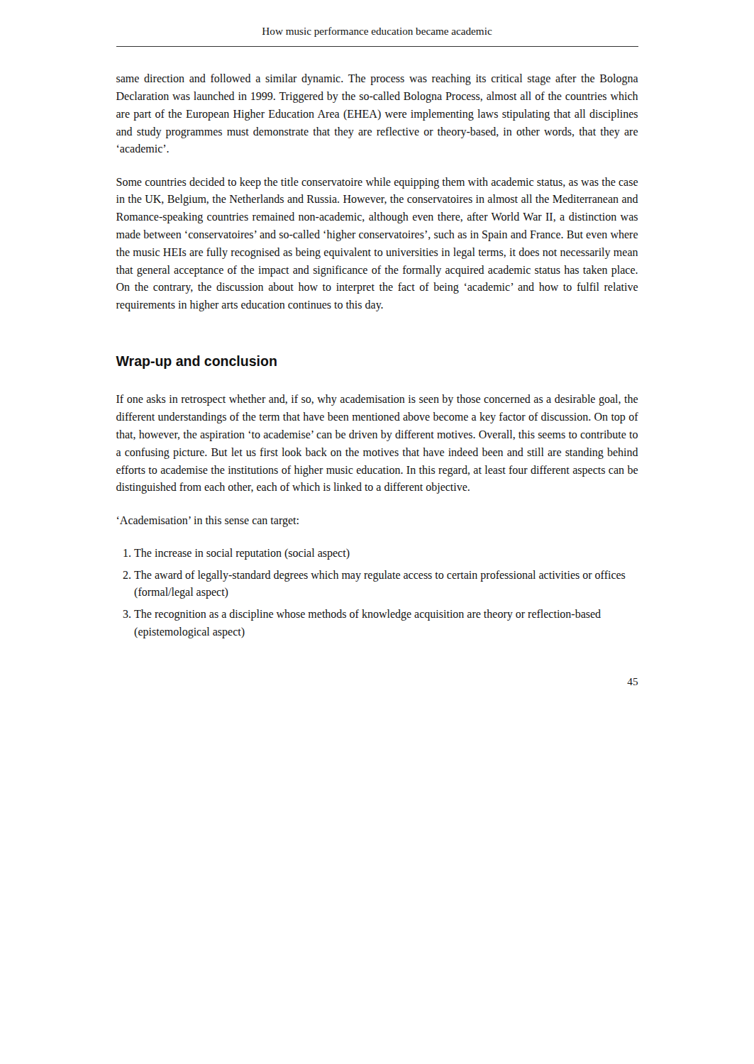How music performance education became academic
same direction and followed a similar dynamic. The process was reaching its critical stage after the Bologna Declaration was launched in 1999. Triggered by the so-called Bologna Process, almost all of the countries which are part of the European Higher Education Area (EHEA) were implementing laws stipulating that all disciplines and study programmes must demonstrate that they are reflective or theory-based, in other words, that they are ‘academic’.
Some countries decided to keep the title conservatoire while equipping them with academic status, as was the case in the UK, Belgium, the Netherlands and Russia. However, the conservatoires in almost all the Mediterranean and Romance-speaking countries remained non-academic, although even there, after World War II, a distinction was made between ‘conservatoires’ and so-called ‘higher conservatoires’, such as in Spain and France. But even where the music HEIs are fully recognised as being equivalent to universities in legal terms, it does not necessarily mean that general acceptance of the impact and significance of the formally acquired academic status has taken place. On the contrary, the discussion about how to interpret the fact of being ‘academic’ and how to fulfil relative requirements in higher arts education continues to this day.
Wrap-up and conclusion
If one asks in retrospect whether and, if so, why academisation is seen by those concerned as a desirable goal, the different understandings of the term that have been mentioned above become a key factor of discussion. On top of that, however, the aspiration ‘to academise’ can be driven by different motives. Overall, this seems to contribute to a confusing picture. But let us first look back on the motives that have indeed been and still are standing behind efforts to academise the institutions of higher music education. In this regard, at least four different aspects can be distinguished from each other, each of which is linked to a different objective.
‘Academisation’ in this sense can target:
The increase in social reputation (social aspect)
The award of legally-standard degrees which may regulate access to certain professional activities or offices (formal/legal aspect)
The recognition as a discipline whose methods of knowledge acquisition are theory or reflection-based (epistemological aspect)
45